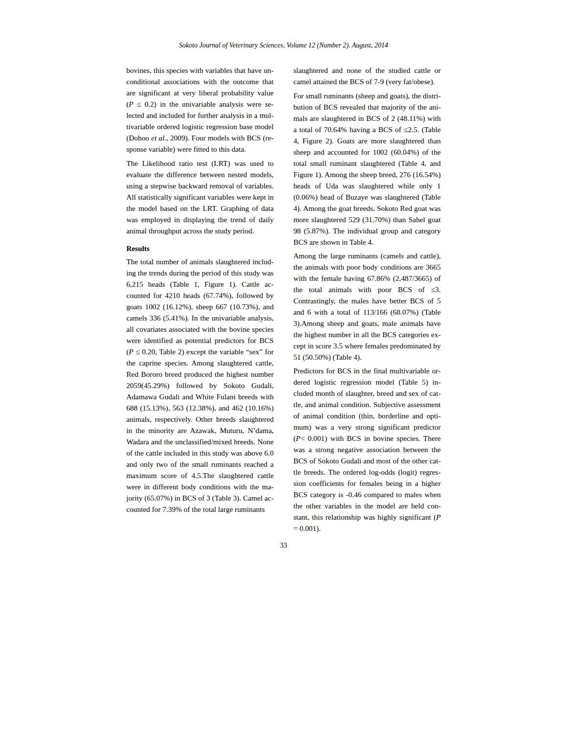Sokoto Journal of Veterinary Sciences, Volume 12 (Number 2). August, 2014
bovines, this species with variables that have unconditional associations with the outcome that are significant at very liberal probability value (P ≤ 0.2) in the univariable analysis were selected and included for further analysis in a multivariable ordered logistic regression base model (Dohoo et al., 2009). Four models with BCS (response variable) were fitted to this data.
The Likelihood ratio test (LRT) was used to evaluate the difference between nested models, using a stepwise backward removal of variables. All statistically significant variables were kept in the model based on the LRT. Graphing of data was employed in displaying the trend of daily animal throughput across the study period.
Results
The total number of animals slaughtered including the trends during the period of this study was 6,215 heads (Table 1, Figure 1). Cattle accounted for 4210 heads (67.74%), followed by goats 1002 (16.12%), sheep 667 (10.73%), and camels 336 (5.41%). In the univariable analysis, all covariates associated with the bovine species were identified as potential predictors for BCS (P ≤ 0.20, Table 2) except the variable “sex” for the caprine species. Among slaughtered cattle, Red Bororo breed produced the highest number 2059(45.29%) followed by Sokoto Gudali, Adamawa Gudali and White Fulani breeds with 688 (15.13%), 563 (12.38%), and 462 (10.16%) animals, respectively. Other breeds slaughtered in the minority are Azawak, Muturu, N’dama, Wadara and the unclassified/mixed breeds. None of the cattle included in this study was above 6.0 and only two of the small ruminants reached a maximum score of 4.5.The slaughtered cattle were in different body conditions with the majority (65.07%) in BCS of 3 (Table 3). Camel accounted for 7.39% of the total large ruminants
slaughtered and none of the studied cattle or camel attained the BCS of 7-9 (very fat/obese).
For small ruminants (sheep and goats), the distribution of BCS revealed that majority of the animals are slaughtered in BCS of 2 (48.11%) with a total of 70.64% having a BCS of ≤2.5. (Table 4, Figure 2). Goats are more slaughtered than sheep and accounted for 1002 (60.04%) of the total small ruminant slaughtered (Table 4, and Figure 1). Among the sheep breed, 276 (16.54%) heads of Uda was slaughtered while only 1 (0.06%) head of Buzaye was slaughtered (Table 4). Among the goat breeds, Sokoto Red goat was more slaughtered 529 (31.70%) than Sahel goat 98 (5.87%). The individual group and category BCS are shown in Table 4.
Among the large ruminants (camels and cattle), the animals with poor body conditions are 3665 with the female having 67.86% (2,487/3665) of the total animals with poor BCS of ≤3. Contrastingly, the males have better BCS of 5 and 6 with a total of 113/166 (68.07%) (Table 3).Among sheep and goats, male animals have the highest number in all the BCS categories except in score 3.5 where females predominated by 51 (50.50%) (Table 4).
Predictors for BCS in the final multivariable ordered logistic regression model (Table 5) included month of slaughter, breed and sex of cattle, and animal condition. Subjective assessment of animal condition (thin, borderline and optimum) was a very strong significant predictor (P< 0.001) with BCS in bovine species. There was a strong negative association between the BCS of Sokoto Gudali and most of the other cattle breeds. The ordered log-odds (logit) regression coefficients for females being in a higher BCS category is -0.46 compared to males when the other variables in the model are held constant, this relationship was highly significant (P = 0.001).
33